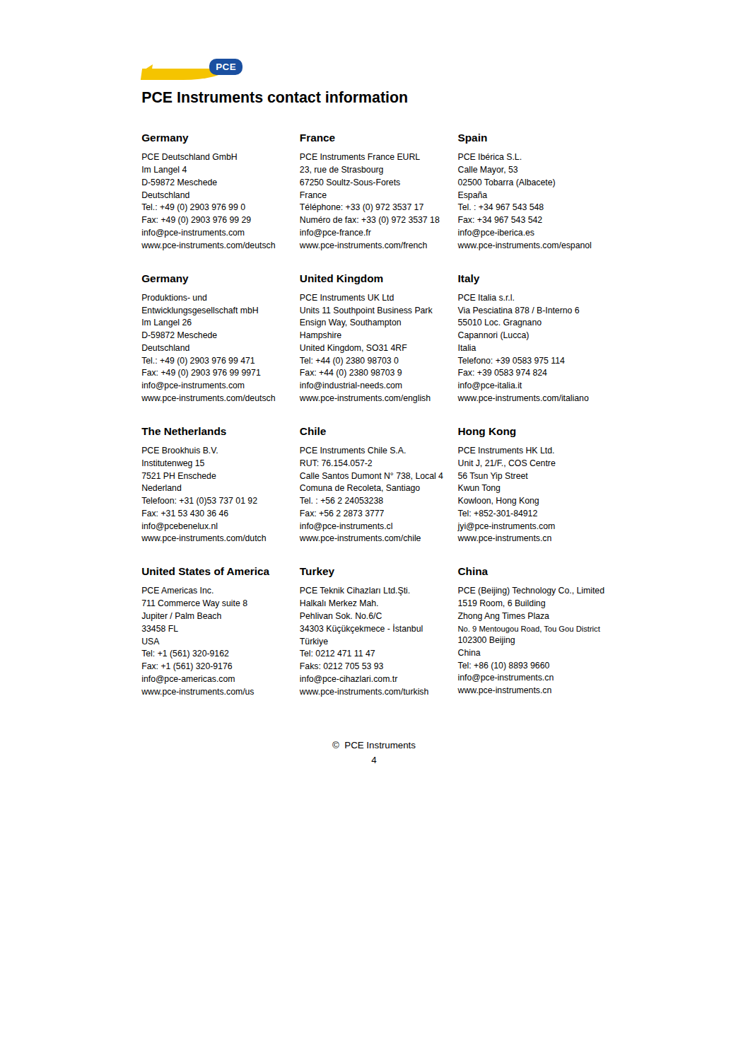PCE
PCE Instruments contact information
| Germany PCE Deutschland GmbH Im Langel 4 D-59872 Meschede Deutschland Tel.: +49 (0) 2903 976 99 0 Fax: +49 (0) 2903 976 99 29 info@pce-instruments.com www.pce-instruments.com/deutsch | France PCE Instruments France EURL 23, rue de Strasbourg 67250 Soultz-Sous-Forets France Téléphone: +33 (0) 972 3537 17 Numéro de fax: +33 (0) 972 3537 18 info@pce-france.fr www.pce-instruments.com/french | Spain PCE Ibérica S.L. Calle Mayor, 53 02500 Tobarra (Albacete) España Tel. : +34 967 543 548 Fax: +34 967 543 542 info@pce-iberica.es www.pce-instruments.com/espanol |
| Germany Produktions- und Entwicklungsgesellschaft mbH Im Langel 26 D-59872 Meschede Deutschland Tel.: +49 (0) 2903 976 99 471 Fax: +49 (0) 2903 976 99 9971 info@pce-instruments.com www.pce-instruments.com/deutsch | United Kingdom PCE Instruments UK Ltd Units 11 Southpoint Business Park Ensign Way, Southampton Hampshire United Kingdom, SO31 4RF Tel: +44 (0) 2380 98703 0 Fax: +44 (0) 2380 98703 9 info@industrial-needs.com www.pce-instruments.com/english | Italy PCE Italia s.r.l. Via Pesciatina 878 / B-Interno 6 55010 Loc. Gragnano Capannori (Lucca) Italia Telefono: +39 0583 975 114 Fax: +39 0583 974 824 info@pce-italia.it www.pce-instruments.com/italiano |
| The Netherlands PCE Brookhuis B.V. Institutenweg 15 7521 PH Enschede Nederland Telefoon: +31 (0)53 737 01 92 Fax: +31 53 430 36 46 info@pcebenelux.nl www.pce-instruments.com/dutch | Chile PCE Instruments Chile S.A. RUT: 76.154.057-2 Calle Santos Dumont N° 738, Local 4 Comuna de Recoleta, Santiago Tel. : +56 2 24053238 Fax: +56 2 2873 3777 info@pce-instruments.cl www.pce-instruments.com/chile | Hong Kong PCE Instruments HK Ltd. Unit J, 21/F., COS Centre 56 Tsun Yip Street Kwun Tong Kowloon, Hong Kong Tel: +852-301-84912 jyi@pce-instruments.com www.pce-instruments.cn |
| United States of America PCE Americas Inc. 711 Commerce Way suite 8 Jupiter / Palm Beach 33458 FL USA Tel: +1 (561) 320-9162 Fax: +1 (561) 320-9176 info@pce-americas.com www.pce-instruments.com/us | Turkey PCE Teknik Cihazları Ltd.Şti. Halkalı Merkez Mah. Pehlivan Sok. No.6/C 34303 Küçükçekmece - İstanbul Türkiye Tel: 0212 471 11 47 Faks: 0212 705 53 93 info@pce-cihazlari.com.tr www.pce-instruments.com/turkish | China PCE (Beijing) Technology Co., Limited 1519 Room, 6 Building Zhong Ang Times Plaza No. 9 Mentougou Road, Tou Gou District 102300 Beijing China Tel: +86 (10) 8893 9660 info@pce-instruments.cn www.pce-instruments.cn |
© PCE Instruments
4